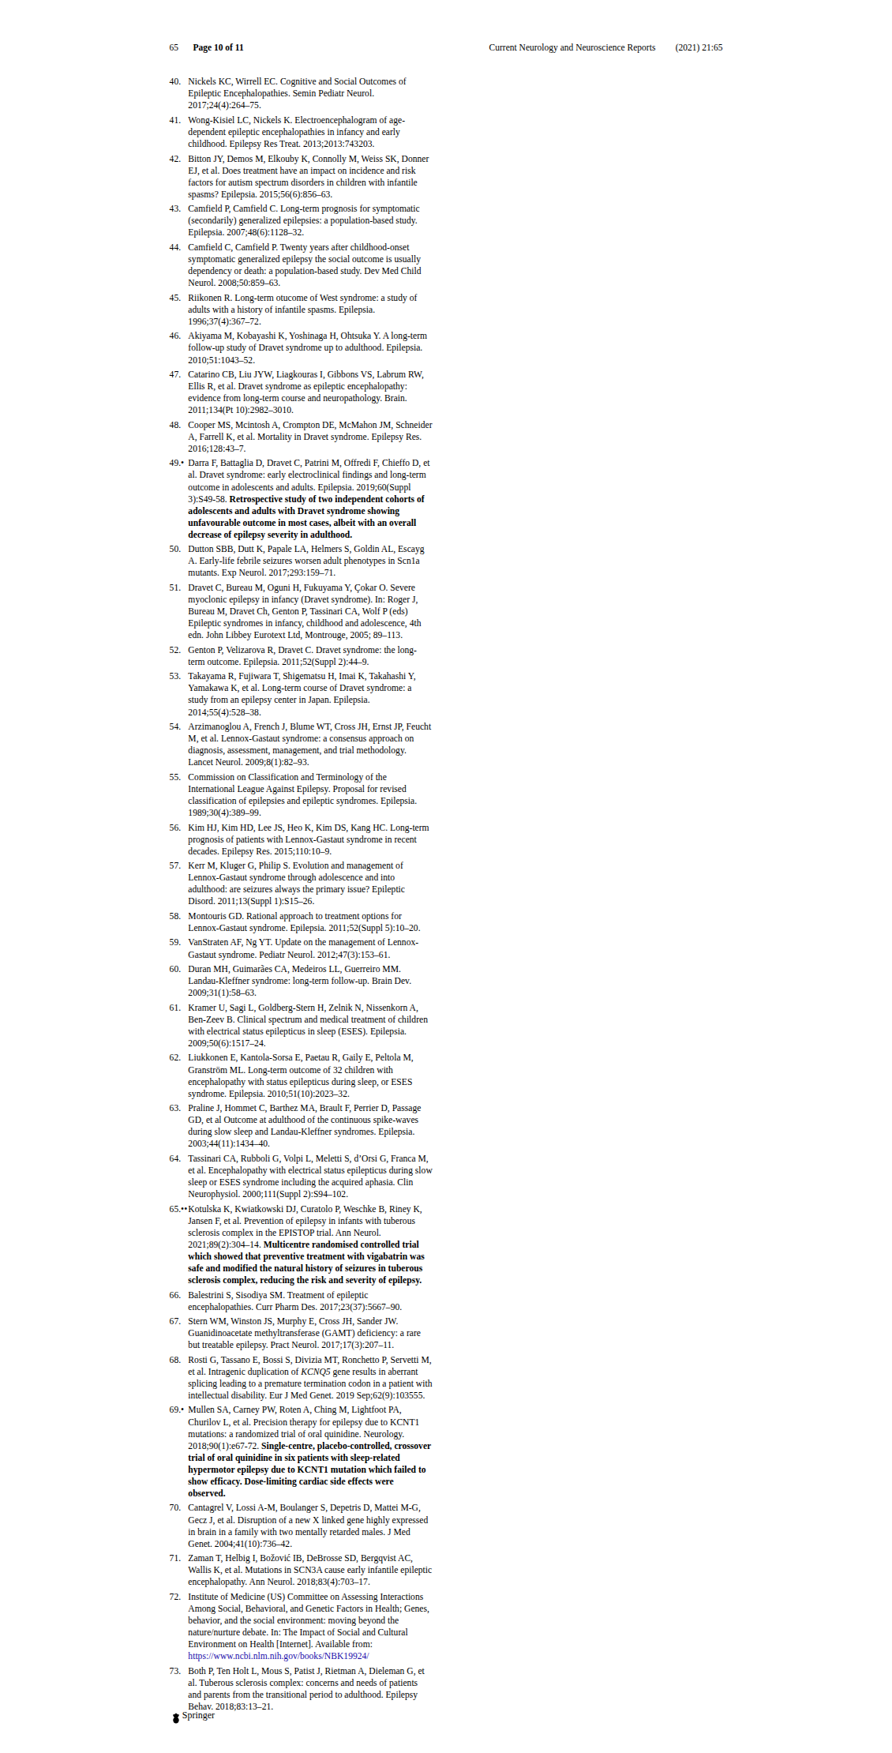65 Page 10 of 11
Current Neurology and Neuroscience Reports(2021) 21:65
40. Nickels KC, Wirrell EC. Cognitive and Social Outcomes of Epileptic Encephalopathies. Semin Pediatr Neurol. 2017;24(4):264–75.
41. Wong-Kisiel LC, Nickels K. Electroencephalogram of age-dependent epileptic encephalopathies in infancy and early childhood. Epilepsy Res Treat. 2013;2013:743203.
42. Bitton JY, Demos M, Elkouby K, Connolly M, Weiss SK, Donner EJ, et al. Does treatment have an impact on incidence and risk factors for autism spectrum disorders in children with infantile spasms? Epilepsia. 2015;56(6):856–63.
43. Camfield P, Camfield C. Long-term prognosis for symptomatic (secondarily) generalized epilepsies: a population-based study. Epilepsia. 2007;48(6):1128–32.
44. Camfield C, Camfield P. Twenty years after childhood-onset symptomatic generalized epilepsy the social outcome is usually dependency or death: a population-based study. Dev Med Child Neurol. 2008;50:859–63.
45. Riikonen R. Long-term otucome of West syndrome: a study of adults with a history of infantile spasms. Epilepsia. 1996;37(4):367–72.
46. Akiyama M, Kobayashi K, Yoshinaga H, Ohtsuka Y. A long-term follow-up study of Dravet syndrome up to adulthood. Epilepsia. 2010;51:1043–52.
47. Catarino CB, Liu JYW, Liagkouras I, Gibbons VS, Labrum RW, Ellis R, et al. Dravet syndrome as epileptic encephalopathy: evidence from long-term course and neuropathology. Brain. 2011;134(Pt 10):2982–3010.
48. Cooper MS, Mcintosh A, Crompton DE, McMahon JM, Schneider A, Farrell K, et al. Mortality in Dravet syndrome. Epilepsy Res. 2016;128:43–7.
49.•Darra F, Battaglia D, Dravet C, Patrini M, Offredi F, Chieffo D, et al. Dravet syndrome: early electroclinical findings and long-term outcome in adolescents and adults. Epilepsia. 2019;60(Suppl 3):S49-58. Retrospective study of two independent cohorts of adolescents and adults with Dravet syndrome showing unfavourable outcome in most cases, albeit with an overall decrease of epilepsy severity in adulthood.
50. Dutton SBB, Dutt K, Papale LA, Helmers S, Goldin AL, Escayg A. Early-life febrile seizures worsen adult phenotypes in Scn1a mutants. Exp Neurol. 2017;293:159–71.
51. Dravet C, Bureau M, Oguni H, Fukuyama Y, Çokar O. Severe myoclonic epilepsy in infancy (Dravet syndrome). In: Roger J, Bureau M, Dravet Ch, Genton P, Tassinari CA, Wolf P (eds) Epileptic syndromes in infancy, childhood and adolescence, 4th edn. John Libbey Eurotext Ltd, Montrouge, 2005; 89–113.
52. Genton P, Velizarova R, Dravet C. Dravet syndrome: the long-term outcome. Epilepsia. 2011;52(Suppl 2):44–9.
53. Takayama R, Fujiwara T, Shigematsu H, Imai K, Takahashi Y, Yamakawa K, et al. Long-term course of Dravet syndrome: a study from an epilepsy center in Japan. Epilepsia. 2014;55(4):528–38.
54. Arzimanoglou A, French J, Blume WT, Cross JH, Ernst JP, Feucht M, et al. Lennox-Gastaut syndrome: a consensus approach on diagnosis, assessment, management, and trial methodology. Lancet Neurol. 2009;8(1):82–93.
55. Commission on Classification and Terminology of the International League Against Epilepsy. Proposal for revised classification of epilepsies and epileptic syndromes. Epilepsia. 1989;30(4):389–99.
56. Kim HJ, Kim HD, Lee JS, Heo K, Kim DS, Kang HC. Long-term prognosis of patients with Lennox-Gastaut syndrome in recent decades. Epilepsy Res. 2015;110:10–9.
57. Kerr M, Kluger G, Philip S. Evolution and management of Lennox-Gastaut syndrome through adolescence and into adulthood: are seizures always the primary issue? Epileptic Disord. 2011;13(Suppl 1):S15–26.
58. Montouris GD. Rational approach to treatment options for Lennox-Gastaut syndrome. Epilepsia. 2011;52(Suppl 5):10–20.
59. VanStraten AF, Ng YT. Update on the management of Lennox-Gastaut syndrome. Pediatr Neurol. 2012;47(3):153–61.
60. Duran MH, Guimarães CA, Medeiros LL, Guerreiro MM. Landau-Kleffner syndrome: long-term follow-up. Brain Dev. 2009;31(1):58–63.
61. Kramer U, Sagi L, Goldberg-Stern H, Zelnik N, Nissenkorn A, Ben-Zeev B. Clinical spectrum and medical treatment of children with electrical status epilepticus in sleep (ESES). Epilepsia. 2009;50(6):1517–24.
62. Liukkonen E, Kantola-Sorsa E, Paetau R, Gaily E, Peltola M, Granström ML. Long-term outcome of 32 children with encephalopathy with status epilepticus during sleep, or ESES syndrome. Epilepsia. 2010;51(10):2023–32.
63. Praline J, Hommet C, Barthez MA, Brault F, Perrier D, Passage GD, et al Outcome at adulthood of the continuous spike-waves during slow sleep and Landau-Kleffner syndromes. Epilepsia. 2003;44(11):1434–40.
64. Tassinari CA, Rubboli G, Volpi L, Meletti S, d’Orsi G, Franca M, et al. Encephalopathy with electrical status epilepticus during slow sleep or ESES syndrome including the acquired aphasia. Clin Neurophysiol. 2000;111(Suppl 2):S94–102.
65.••Kotulska K, Kwiatkowski DJ, Curatolo P, Weschke B, Riney K, Jansen F, et al. Prevention of epilepsy in infants with tuberous sclerosis complex in the EPISTOP trial. Ann Neurol. 2021;89(2):304–14. Multicentre randomised controlled trial which showed that preventive treatment with vigabatrin was safe and modified the natural history of seizures in tuberous sclerosis complex, reducing the risk and severity of epilepsy.
66. Balestrini S, Sisodiya SM. Treatment of epileptic encephalopathies. Curr Pharm Des. 2017;23(37):5667–90.
67. Stern WM, Winston JS, Murphy E, Cross JH, Sander JW. Guanidinoacetate methyltransferase (GAMT) deficiency: a rare but treatable epilepsy. Pract Neurol. 2017;17(3):207–11.
68. Rosti G, Tassano E, Bossi S, Divizia MT, Ronchetto P, Servetti M, et al. Intragenic duplication of KCNQ5 gene results in aberrant splicing leading to a premature termination codon in a patient with intellectual disability. Eur J Med Genet. 2019 Sep;62(9):103555.
69.•Mullen SA, Carney PW, Roten A, Ching M, Lightfoot PA, Churilov L, et al. Precision therapy for epilepsy due to KCNT1 mutations: a randomized trial of oral quinidine. Neurology. 2018;90(1):e67-72. Single-centre, placebo-controlled, crossover trial of oral quinidine in six patients with sleep-related hypermotor epilepsy due to KCNT1 mutation which failed to show efficacy. Dose-limiting cardiac side effects were observed.
70. Cantagrel V, Lossi A-M, Boulanger S, Depetris D, Mattei M-G, Gecz J, et al. Disruption of a new X linked gene highly expressed in brain in a family with two mentally retarded males. J Med Genet. 2004;41(10):736–42.
71. Zaman T, Helbig I, Božović IB, DeBrosse SD, Bergqvist AC, Wallis K, et al. Mutations in SCN3A cause early infantile epileptic encephalopathy. Ann Neurol. 2018;83(4):703–17.
72. Institute of Medicine (US) Committee on Assessing Interactions Among Social, Behavioral, and Genetic Factors in Health; Genes, behavior, and the social environment: moving beyond the nature/nurture debate. In: The Impact of Social and Cultural Environment on Health [Internet]. Available from: https://www.ncbi.nlm.nih.gov/books/NBK19924/
73. Both P, Ten Holt L, Mous S, Patist J, Rietman A, Dieleman G, et al. Tuberous sclerosis complex: concerns and needs of patients and parents from the transitional period to adulthood. Epilepsy Behav. 2018;83:13–21.
Springer